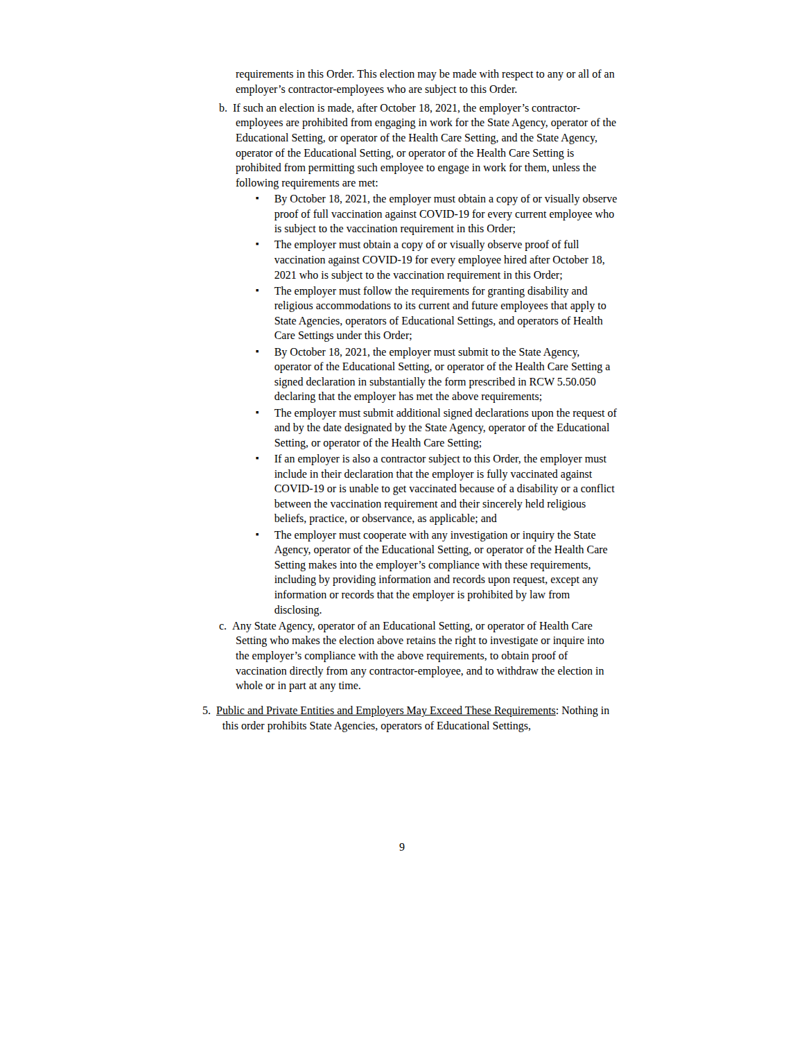requirements in this Order. This election may be made with respect to any or all of an employer’s contractor-employees who are subject to this Order.
b. If such an election is made, after October 18, 2021, the employer’s contractor-employees are prohibited from engaging in work for the State Agency, operator of the Educational Setting, or operator of the Health Care Setting, and the State Agency, operator of the Educational Setting, or operator of the Health Care Setting is prohibited from permitting such employee to engage in work for them, unless the following requirements are met:
By October 18, 2021, the employer must obtain a copy of or visually observe proof of full vaccination against COVID-19 for every current employee who is subject to the vaccination requirement in this Order;
The employer must obtain a copy of or visually observe proof of full vaccination against COVID-19 for every employee hired after October 18, 2021 who is subject to the vaccination requirement in this Order;
The employer must follow the requirements for granting disability and religious accommodations to its current and future employees that apply to State Agencies, operators of Educational Settings, and operators of Health Care Settings under this Order;
By October 18, 2021, the employer must submit to the State Agency, operator of the Educational Setting, or operator of the Health Care Setting a signed declaration in substantially the form prescribed in RCW 5.50.050 declaring that the employer has met the above requirements;
The employer must submit additional signed declarations upon the request of and by the date designated by the State Agency, operator of the Educational Setting, or operator of the Health Care Setting;
If an employer is also a contractor subject to this Order, the employer must include in their declaration that the employer is fully vaccinated against COVID-19 or is unable to get vaccinated because of a disability or a conflict between the vaccination requirement and their sincerely held religious beliefs, practice, or observance, as applicable; and
The employer must cooperate with any investigation or inquiry the State Agency, operator of the Educational Setting, or operator of the Health Care Setting makes into the employer’s compliance with these requirements, including by providing information and records upon request, except any information or records that the employer is prohibited by law from disclosing.
c. Any State Agency, operator of an Educational Setting, or operator of Health Care Setting who makes the election above retains the right to investigate or inquire into the employer’s compliance with the above requirements, to obtain proof of vaccination directly from any contractor-employee, and to withdraw the election in whole or in part at any time.
5. Public and Private Entities and Employers May Exceed These Requirements: Nothing in this order prohibits State Agencies, operators of Educational Settings,
9